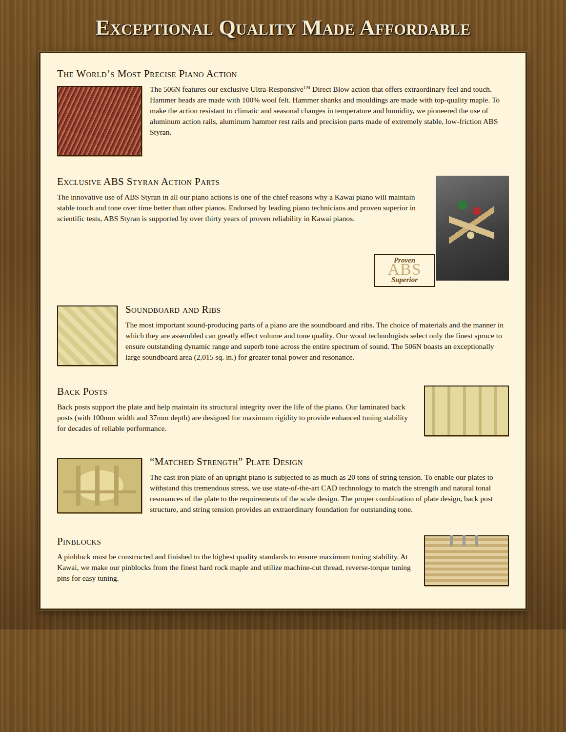Exceptional Quality Made Affordable
The World’s Most Precise Piano Action
The 506N features our exclusive Ultra-ResponsiveTM Direct Blow action that offers extraordinary feel and touch. Hammer heads are made with 100% wool felt. Hammer shanks and mouldings are made with top-quality maple. To make the action resistant to climatic and seasonal changes in temperature and humidity, we pioneered the use of aluminum action rails, aluminum hammer rest rails and precision parts made of extremely stable, low-friction ABS Styran.
Exclusive ABS Styran Action Parts
The innovative use of ABS Styran in all our piano actions is one of the chief reasons why a Kawai piano will maintain stable touch and tone over time better than other pianos. Endorsed by leading piano technicians and proven superior in scientific tests, ABS Styran is supported by over thirty years of proven reliability in Kawai pianos.
Proven
ABS
Superior
Soundboard and Ribs
The most important sound-producing parts of a piano are the soundboard and ribs. The choice of materials and the manner in which they are assembled can greatly effect volume and tone quality. Our wood technologists select only the finest spruce to ensure outstanding dynamic range and superb tone across the entire spectrum of sound. The 506N boasts an exceptionally large soundboard area (2,015 sq. in.) for greater tonal power and resonance.
Back Posts
Back posts support the plate and help maintain its structural integrity over the life of the piano. Our laminated back posts (with 100mm width and 37mm depth) are designed for maximum rigidity to provide enhanced tuning stability for decades of reliable performance.
“Matched Strength” Plate Design
The cast iron plate of an upright piano is subjected to as much as 20 tons of string tension. To enable our plates to withstand this tremendous stress, we use state-of-the-art CAD technology to match the strength and natural tonal resonances of the plate to the requirements of the scale design. The proper combination of plate design, back post structure, and string tension provides an extraordinary foundation for outstanding tone.
Pinblocks
A pinblock must be constructed and finished to the highest quality standards to ensure maximum tuning stability. At Kawai, we make our pinblocks from the finest hard rock maple and utilize machine-cut thread, reverse-torque tuning pins for easy tuning.